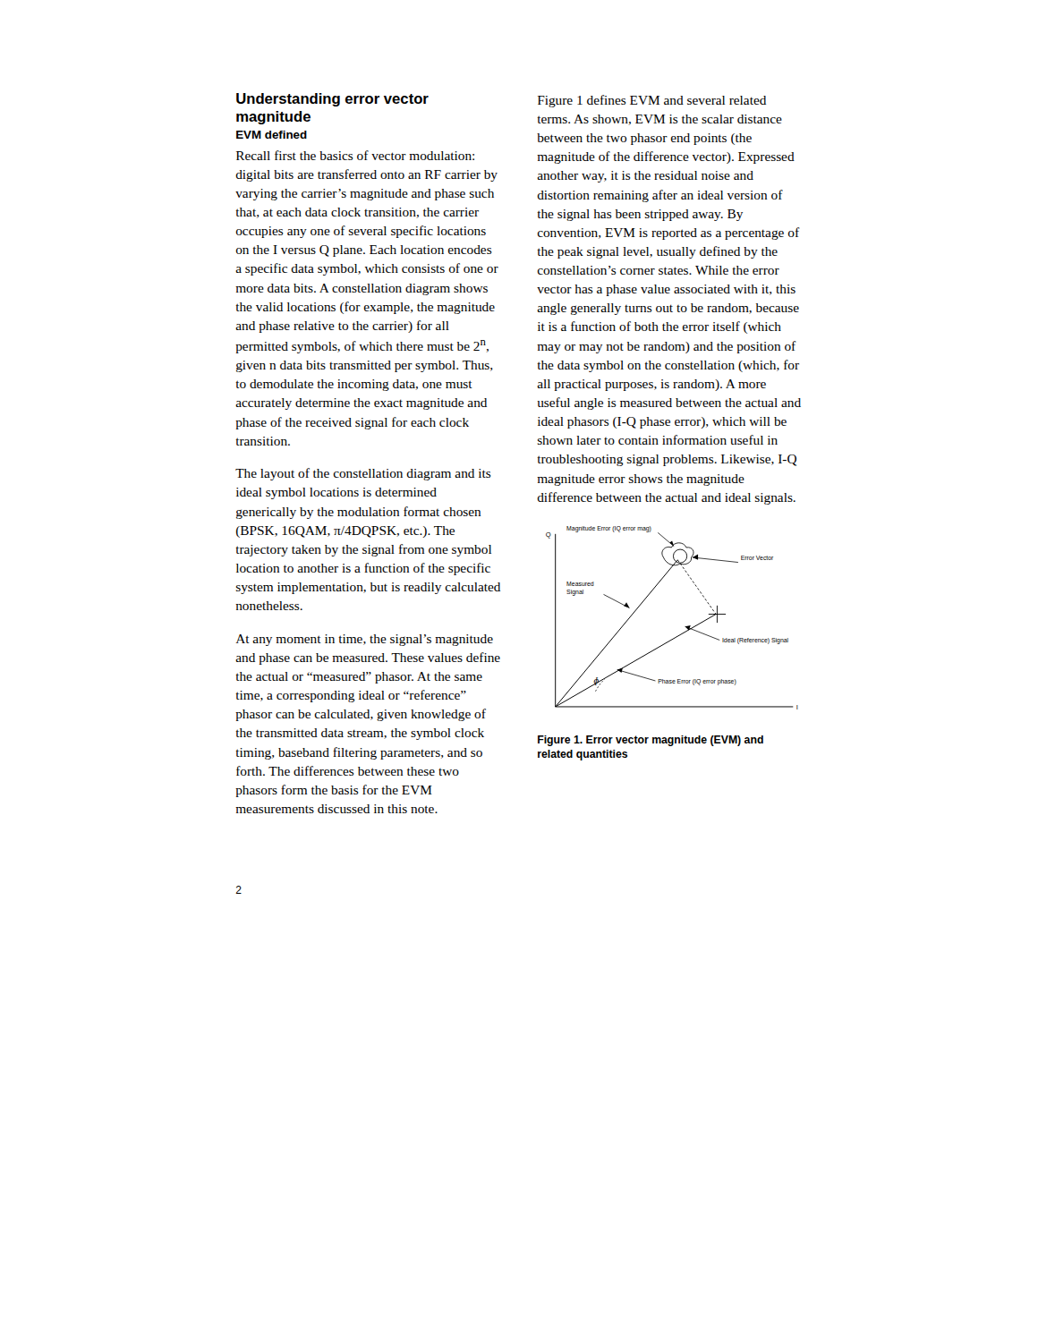Understanding error vector magnitude
EVM defined
Recall first the basics of vector modulation: digital bits are transferred onto an RF carrier by varying the carrier’s magnitude and phase such that, at each data clock transition, the carrier occupies any one of several specific locations on the I versus Q plane. Each location encodes a specific data symbol, which consists of one or more data bits. A constellation diagram shows the valid locations (for example, the magnitude and phase relative to the carrier) for all permitted symbols, of which there must be 2n, given n data bits transmitted per symbol. Thus, to demodulate the incoming data, one must accurately determine the exact magnitude and phase of the received signal for each clock transition.
The layout of the constellation diagram and its ideal symbol locations is determined generically by the modulation format chosen (BPSK, 16QAM, π/4DQPSK, etc.). The trajectory taken by the signal from one symbol location to another is a function of the specific system implementation, but is readily calculated nonetheless.
At any moment in time, the signal’s magnitude and phase can be measured. These values define the actual or “measured” phasor. At the same time, a corresponding ideal or “reference” phasor can be calculated, given knowledge of the transmitted data stream, the symbol clock timing, baseband filtering parameters, and so forth. The differences between these two phasors form the basis for the EVM measurements discussed in this note.
Figure 1 defines EVM and several related terms. As shown, EVM is the scalar distance between the two phasor end points (the magnitude of the difference vector). Expressed another way, it is the residual noise and distortion remaining after an ideal version of the signal has been stripped away. By convention, EVM is reported as a percentage of the peak signal level, usually defined by the constellation’s corner states. While the error vector has a phase value associated with it, this angle generally turns out to be random, because it is a function of both the error itself (which may or may not be random) and the position of the data symbol on the constellation (which, for all practical purposes, is random). A more useful angle is measured between the actual and ideal phasors (I-Q phase error), which will be shown later to contain information useful in troubleshooting signal problems. Likewise, I-Q magnitude error shows the magnitude difference between the actual and ideal signals.
Q I ɸ Magnitude Error (IQ error mag) Error Vector Measured Signal Ideal (Reference) Signal Phase Error (IQ error phase)
Figure 1. Error vector magnitude (EVM) and related quantities
2